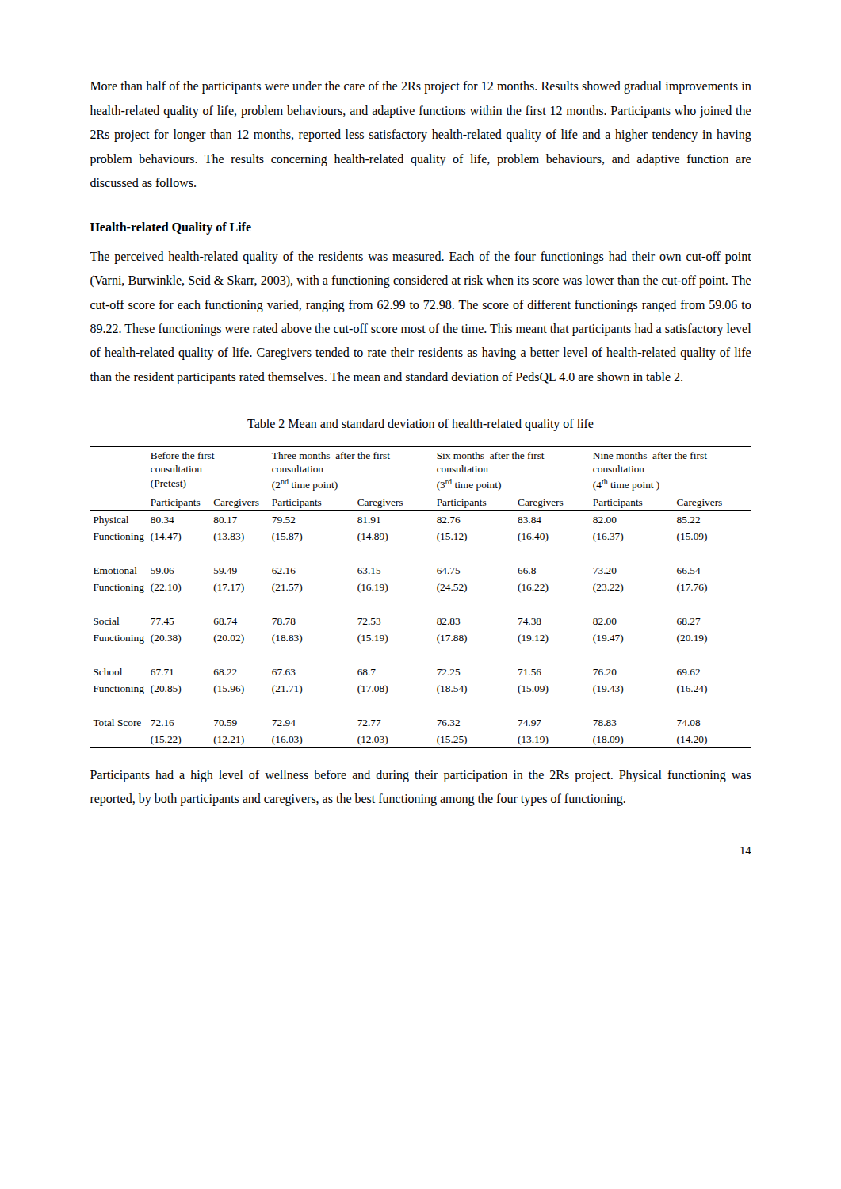More than half of the participants were under the care of the 2Rs project for 12 months. Results showed gradual improvements in health-related quality of life, problem behaviours, and adaptive functions within the first 12 months. Participants who joined the 2Rs project for longer than 12 months, reported less satisfactory health-related quality of life and a higher tendency in having problem behaviours. The results concerning health-related quality of life, problem behaviours, and adaptive function are discussed as follows.
Health-related Quality of Life
The perceived health-related quality of the residents was measured. Each of the four functionings had their own cut-off point (Varni, Burwinkle, Seid & Skarr, 2003), with a functioning considered at risk when its score was lower than the cut-off point. The cut-off score for each functioning varied, ranging from 62.99 to 72.98. The score of different functionings ranged from 59.06 to 89.22. These functionings were rated above the cut-off score most of the time. This meant that participants had a satisfactory level of health-related quality of life. Caregivers tended to rate their residents as having a better level of health-related quality of life than the resident participants rated themselves. The mean and standard deviation of PedsQL 4.0 are shown in table 2.
Table 2 Mean and standard deviation of health-related quality of life
| | Before the first consultation (Pretest) | Three months after the first consultation (2 nd time point) | Six months after the first consultation (3 rd time point) | Nine months after the first consultation (4 th time point ) |
| --- | --- | --- | --- | --- |
| | Participants | Caregivers | Participants | Caregivers | Participants | Caregivers | Participants | Caregivers |
| Physical | 80.34 | 80.17 | 79.52 | 81.91 | 82.76 | 83.84 | 82.00 | 85.22 |
| Functioning | (14.47) | (13.83) | (15.87) | (14.89) | (15.12) | (16.40) | (16.37) | (15.09) |
| Emotional | 59.06 | 59.49 | 62.16 | 63.15 | 64.75 | 66.8 | 73.20 | 66.54 |
| Functioning | (22.10) | (17.17) | (21.57) | (16.19) | (24.52) | (16.22) | (23.22) | (17.76) |
| Social | 77.45 | 68.74 | 78.78 | 72.53 | 82.83 | 74.38 | 82.00 | 68.27 |
| Functioning | (20.38) | (20.02) | (18.83) | (15.19) | (17.88) | (19.12) | (19.47) | (20.19) |
| School | 67.71 | 68.22 | 67.63 | 68.7 | 72.25 | 71.56 | 76.20 | 69.62 |
| Functioning | (20.85) | (15.96) | (21.71) | (17.08) | (18.54) | (15.09) | (19.43) | (16.24) |
| Total Score | 72.16 | 70.59 | 72.94 | 72.77 | 76.32 | 74.97 | 78.83 | 74.08 |
| | (15.22) | (12.21) | (16.03) | (12.03) | (15.25) | (13.19) | (18.09) | (14.20) |
Participants had a high level of wellness before and during their participation in the 2Rs project. Physical functioning was reported, by both participants and caregivers, as the best functioning among the four types of functioning.
14